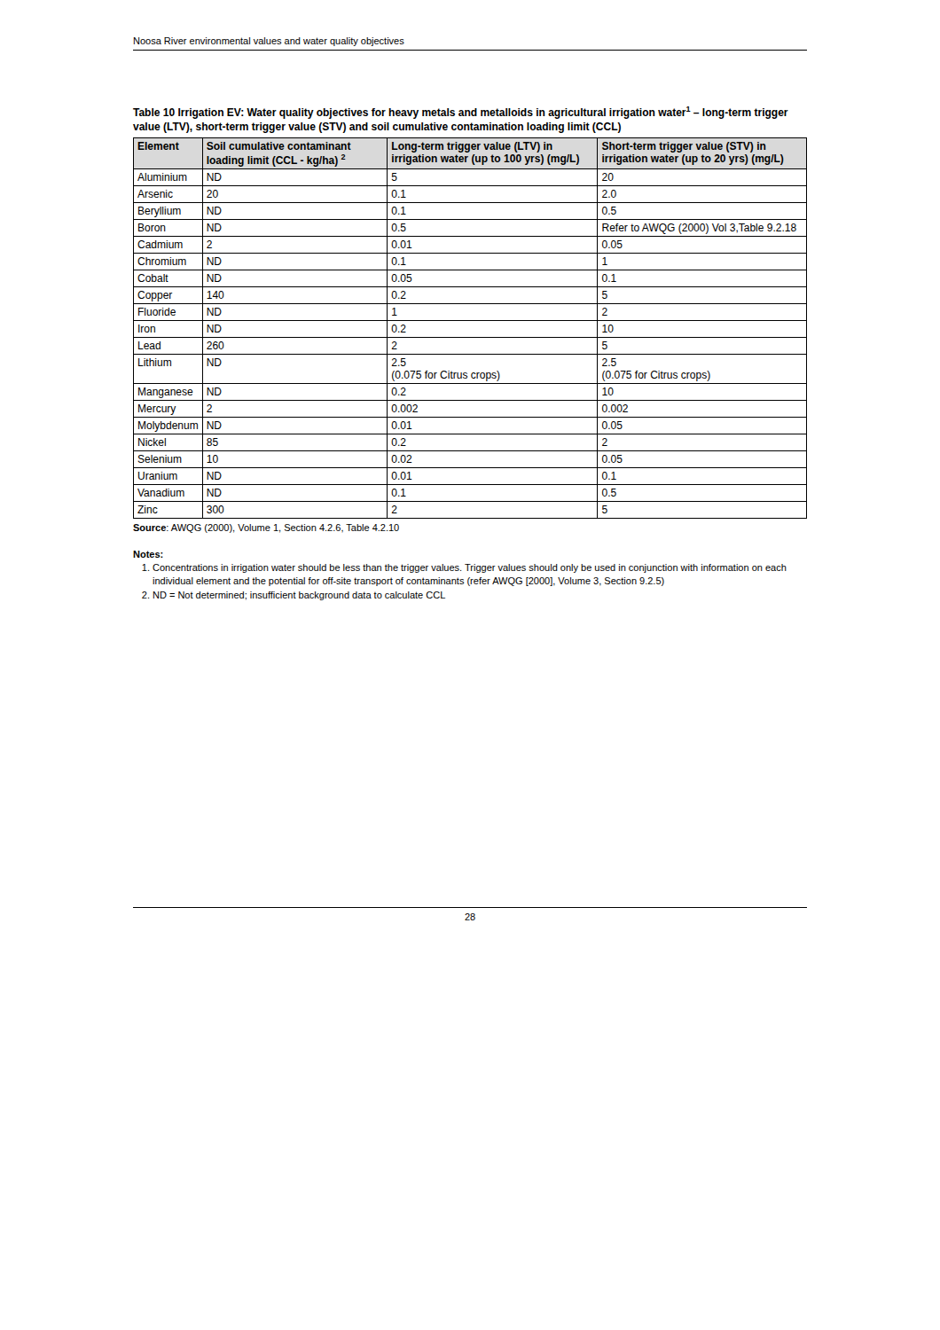Noosa River environmental values and water quality objectives
Table 10 Irrigation EV: Water quality objectives for heavy metals and metalloids in agricultural irrigation water1 – long-term trigger value (LTV), short-term trigger value (STV) and soil cumulative contamination loading limit (CCL)
| Element | Soil cumulative contaminant loading limit (CCL - kg/ha) 2 | Long-term trigger value (LTV) in irrigation water (up to 100 yrs) (mg/L) | Short-term trigger value (STV) in irrigation water (up to 20 yrs) (mg/L) |
| --- | --- | --- | --- |
| Aluminium | ND | 5 | 20 |
| Arsenic | 20 | 0.1 | 2.0 |
| Beryllium | ND | 0.1 | 0.5 |
| Boron | ND | 0.5 | Refer to AWQG (2000) Vol 3,Table 9.2.18 |
| Cadmium | 2 | 0.01 | 0.05 |
| Chromium | ND | 0.1 | 1 |
| Cobalt | ND | 0.05 | 0.1 |
| Copper | 140 | 0.2 | 5 |
| Fluoride | ND | 1 | 2 |
| Iron | ND | 0.2 | 10 |
| Lead | 260 | 2 | 5 |
| Lithium | ND | 2.5 (0.075 for Citrus crops) | 2.5 (0.075 for Citrus crops) |
| Manganese | ND | 0.2 | 10 |
| Mercury | 2 | 0.002 | 0.002 |
| Molybdenum | ND | 0.01 | 0.05 |
| Nickel | 85 | 0.2 | 2 |
| Selenium | 10 | 0.02 | 0.05 |
| Uranium | ND | 0.01 | 0.1 |
| Vanadium | ND | 0.1 | 0.5 |
| Zinc | 300 | 2 | 5 |
Source: AWQG (2000), Volume 1, Section 4.2.6, Table 4.2.10
Notes:
Concentrations in irrigation water should be less than the trigger values. Trigger values should only be used in conjunction with information on each individual element and the potential for off-site transport of contaminants (refer AWQG [2000], Volume 3, Section 9.2.5)
ND = Not determined; insufficient background data to calculate CCL
28